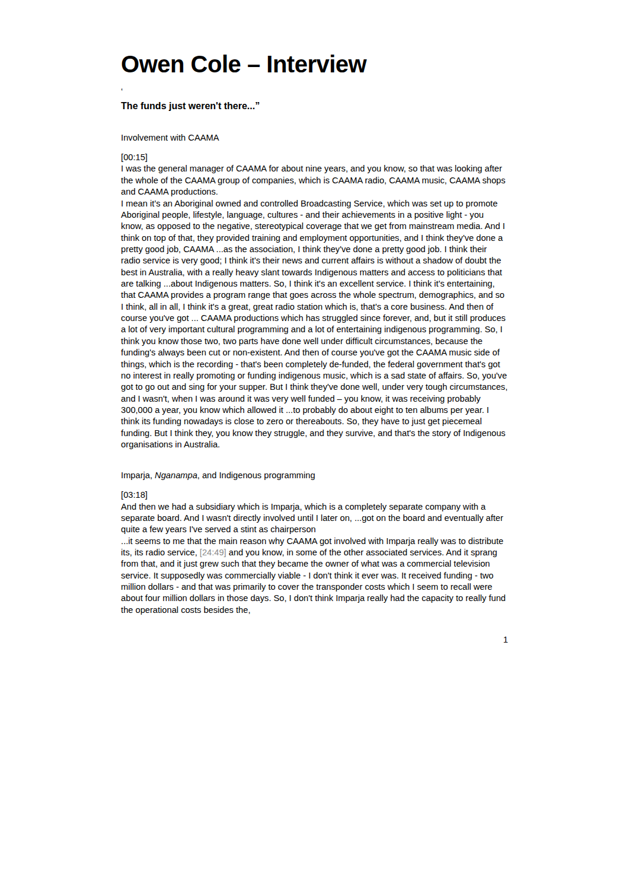Owen Cole – Interview
‘
The funds just weren't there...”
Involvement with CAAMA
[00:15]
I was the general manager of CAAMA for about nine years, and you know, so that was looking after the whole of the CAAMA group of companies, which is CAAMA radio, CAAMA music, CAAMA shops and CAAMA productions.
I mean it’s an Aboriginal owned and controlled Broadcasting Service, which was set up to promote Aboriginal people, lifestyle, language, cultures - and their achievements in a positive light - you know, as opposed to the negative, stereotypical coverage that we get from mainstream media. And I think on top of that, they provided training and employment opportunities, and I think they've done a pretty good job, CAAMA ...as the association, I think they've done a pretty good job. I think their radio service is very good; I think it's their news and current affairs is without a shadow of doubt the best in Australia, with a really heavy slant towards Indigenous matters and access to politicians that are talking ...about Indigenous matters. So, I think it's an excellent service. I think it's entertaining, that CAAMA provides a program range that goes across the whole spectrum, demographics, and so I think, all in all, I think it's a great, great radio station which is, that's a core business. And then of course you've got ... CAAMA productions which has struggled since forever, and, but it still produces a lot of very important cultural programming and a lot of entertaining indigenous programming. So, I think you know those two, two parts have done well under difficult circumstances, because the funding's always been cut or non-existent. And then of course you've got the CAAMA music side of things, which is the recording - that's been completely de-funded, the federal government that's got no interest in really promoting or funding indigenous music, which is a sad state of affairs. So, you've got to go out and sing for your supper. But I think they've done well, under very tough circumstances, and I wasn't, when I was around it was very well funded – you know, it was receiving probably 300,000 a year, you know which allowed it ...to probably do about eight to ten albums per year. I think its funding nowadays is close to zero or thereabouts. So, they have to just get piecemeal funding. But I think they, you know they struggle, and they survive, and that's the story of Indigenous organisations in Australia.
Imparja, Nganampa, and Indigenous programming
[03:18]
And then we had a subsidiary which is Imparja, which is a completely separate company with a separate board. And I wasn't directly involved until I later on, ...got on the board and eventually after quite a few years I've served a stint as chairperson
...it seems to me that the main reason why CAAMA got involved with Imparja really was to distribute its, its radio service, [24:49] and you know, in some of the other associated services. And it sprang from that, and it just grew such that they became the owner of what was a commercial television service. It supposedly was commercially viable - I don't think it ever was. It received funding - two million dollars - and that was primarily to cover the transponder costs which I seem to recall were about four million dollars in those days. So, I don't think Imparja really had the capacity to really fund the operational costs besides the,
1